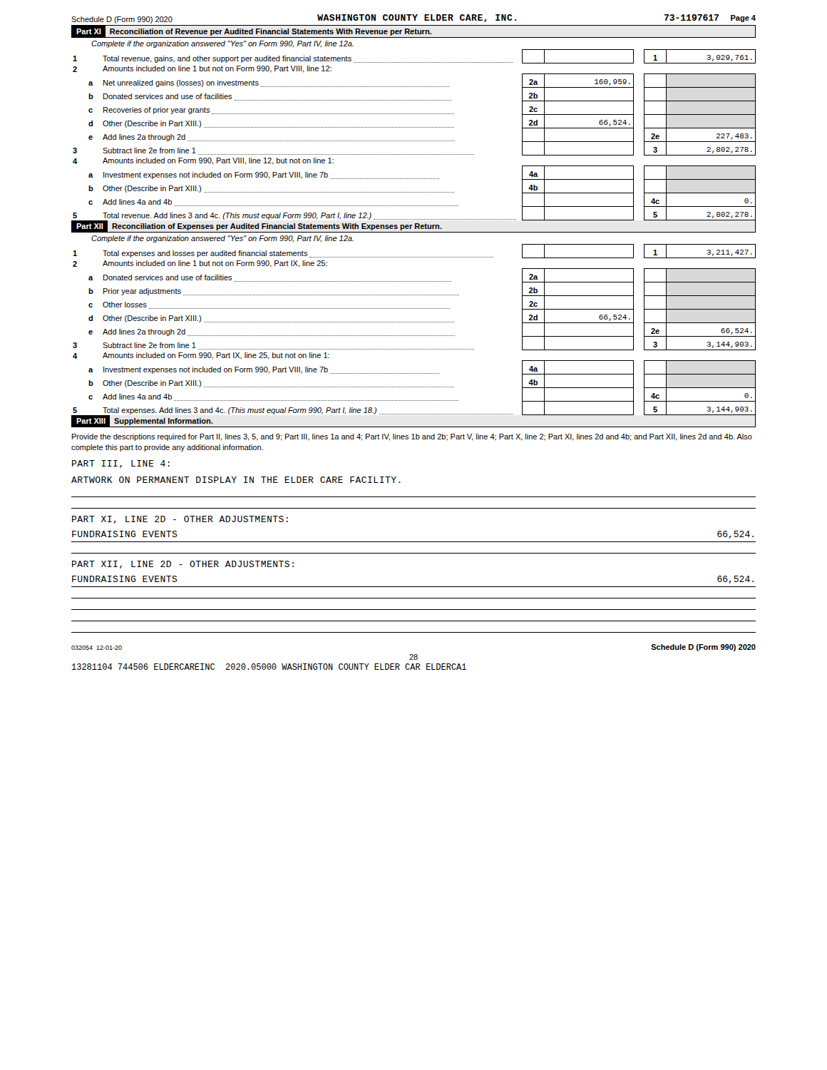Schedule D (Form 990) 2020
WASHINGTON COUNTY ELDER CARE, INC.
73-1197617 Page 4
Part XI
Reconciliation of Revenue per Audited Financial Statements With Revenue per Return.
Complete if the organization answered "Yes" on Form 990, Part IV, line 12a.
| 1 | | Total revenue, gains, and other support per audited financial statements | | | | 1 | 3,029,761. |
| 2 | | Amounts included on line 1 but not on Form 990, Part VIII, line 12: |
| | a | Net unrealized gains (losses) on investments | 2a | 160,959. | | | |
| | b | Donated services and use of facilities | 2b | | | | |
| | c | Recoveries of prior year grants | 2c | | | | |
| | d | Other (Describe in Part XIII.) | 2d | 66,524. | | | |
| | e | Add lines 2a through 2d | | | | 2e | 227,483. |
| 3 | | Subtract line 2e from line 1 | | | | 3 | 2,802,278. |
| 4 | | Amounts included on Form 990, Part VIII, line 12, but not on line 1: |
| | a | Investment expenses not included on Form 990, Part VIII, line 7b | 4a | | | | |
| | b | Other (Describe in Part XIII.) | 4b | | | | |
| | c | Add lines 4a and 4b | | | | 4c | 0. |
| 5 | | Total revenue. Add lines 3 and 4c. (This must equal Form 990, Part I, line 12.) | | | | 5 | 2,802,278. |
Part XII
Reconciliation of Expenses per Audited Financial Statements With Expenses per Return.
Complete if the organization answered "Yes" on Form 990, Part IV, line 12a.
| 1 | | Total expenses and losses per audited financial statements | | | | 1 | 3,211,427. |
| 2 | | Amounts included on line 1 but not on Form 990, Part IX, line 25: |
| | a | Donated services and use of facilities | 2a | | | | |
| | b | Prior year adjustments | 2b | | | | |
| | c | Other losses | 2c | | | | |
| | d | Other (Describe in Part XIII.) | 2d | 66,524. | | | |
| | e | Add lines 2a through 2d | | | | 2e | 66,524. |
| 3 | | Subtract line 2e from line 1 | | | | 3 | 3,144,903. |
| 4 | | Amounts included on Form 990, Part IX, line 25, but not on line 1: |
| | a | Investment expenses not included on Form 990, Part VIII, line 7b | 4a | | | | |
| | b | Other (Describe in Part XIII.) | 4b | | | | |
| | c | Add lines 4a and 4b | | | | 4c | 0. |
| 5 | | Total expenses. Add lines 3 and 4c. (This must equal Form 990, Part I, line 18.) | | | | 5 | 3,144,903. |
Part XIII
Supplemental Information.
Provide the descriptions required for Part II, lines 3, 5, and 9; Part III, lines 1a and 4; Part IV, lines 1b and 2b; Part V, line 4; Part X, line 2; Part XI, lines 2d and 4b; and Part XII, lines 2d and 4b. Also complete this part to provide any additional information.
PART III, LINE 4:
ARTWORK ON PERMANENT DISPLAY IN THE ELDER CARE FACILITY.
PART XI, LINE 2D - OTHER ADJUSTMENTS:
FUNDRAISING EVENTS
66,524.
PART XII, LINE 2D - OTHER ADJUSTMENTS:
FUNDRAISING EVENTS
66,524.
032054 12-01-20
Schedule D (Form 990) 2020
28
13281104 744506 ELDERCAREINC 2020.05000 WASHINGTON COUNTY ELDER CAR ELDERCA1